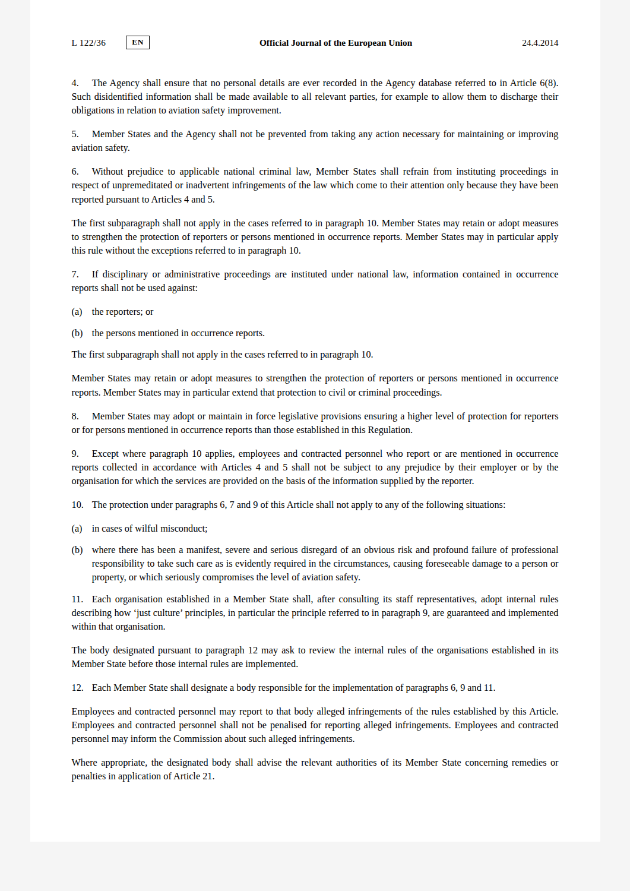L 122/36 EN Official Journal of the European Union 24.4.2014
4. The Agency shall ensure that no personal details are ever recorded in the Agency database referred to in Article 6(8). Such disidentified information shall be made available to all relevant parties, for example to allow them to discharge their obligations in relation to aviation safety improvement.
5. Member States and the Agency shall not be prevented from taking any action necessary for maintaining or improving aviation safety.
6. Without prejudice to applicable national criminal law, Member States shall refrain from instituting proceedings in respect of unpremeditated or inadvertent infringements of the law which come to their attention only because they have been reported pursuant to Articles 4 and 5.
The first subparagraph shall not apply in the cases referred to in paragraph 10. Member States may retain or adopt measures to strengthen the protection of reporters or persons mentioned in occurrence reports. Member States may in particular apply this rule without the exceptions referred to in paragraph 10.
7. If disciplinary or administrative proceedings are instituted under national law, information contained in occurrence reports shall not be used against:
(a) the reporters; or
(b) the persons mentioned in occurrence reports.
The first subparagraph shall not apply in the cases referred to in paragraph 10.
Member States may retain or adopt measures to strengthen the protection of reporters or persons mentioned in occurrence reports. Member States may in particular extend that protection to civil or criminal proceedings.
8. Member States may adopt or maintain in force legislative provisions ensuring a higher level of protection for reporters or for persons mentioned in occurrence reports than those established in this Regulation.
9. Except where paragraph 10 applies, employees and contracted personnel who report or are mentioned in occurrence reports collected in accordance with Articles 4 and 5 shall not be subject to any prejudice by their employer or by the organisation for which the services are provided on the basis of the information supplied by the reporter.
10. The protection under paragraphs 6, 7 and 9 of this Article shall not apply to any of the following situations:
(a) in cases of wilful misconduct;
(b) where there has been a manifest, severe and serious disregard of an obvious risk and profound failure of professional responsibility to take such care as is evidently required in the circumstances, causing foreseeable damage to a person or property, or which seriously compromises the level of aviation safety.
11. Each organisation established in a Member State shall, after consulting its staff representatives, adopt internal rules describing how ‘just culture’ principles, in particular the principle referred to in paragraph 9, are guaranteed and implemented within that organisation.
The body designated pursuant to paragraph 12 may ask to review the internal rules of the organisations established in its Member State before those internal rules are implemented.
12. Each Member State shall designate a body responsible for the implementation of paragraphs 6, 9 and 11.
Employees and contracted personnel may report to that body alleged infringements of the rules established by this Article. Employees and contracted personnel shall not be penalised for reporting alleged infringements. Employees and contracted personnel may inform the Commission about such alleged infringements.
Where appropriate, the designated body shall advise the relevant authorities of its Member State concerning remedies or penalties in application of Article 21.